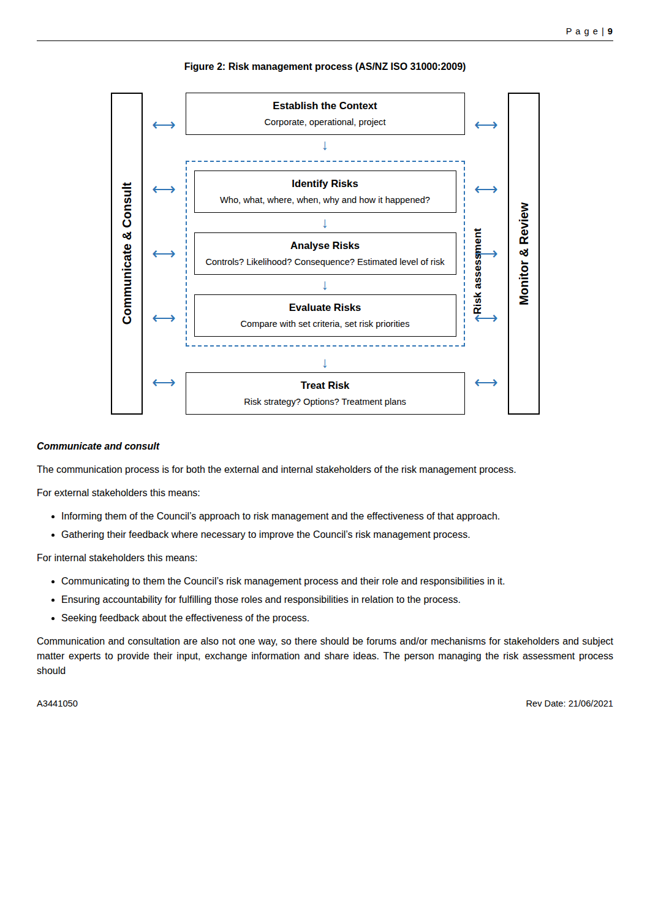P a g e | 9
Figure 2: Risk management process (AS/NZ ISO 31000:2009)
Communicate & Consult
⟷
⟷
⟷
⟷
⟷
Establish the Context Corporate, operational, project
↓
Identify Risks Who, what, where, when, why and how it happened?
↓
Analyse Risks Controls? Likelihood? Consequence? Estimated level of risk
↓
Evaluate Risks Compare with set criteria, set risk priorities
↓
Treat Risk Risk strategy? Options? Treatment plans
Risk assessment
⟷
⟷
⟷
⟷
⟷
Monitor & Review
Communicate and consult
The communication process is for both the external and internal stakeholders of the risk management process.
For external stakeholders this means:
Informing them of the Council’s approach to risk management and the effectiveness of that approach.
Gathering their feedback where necessary to improve the Council’s risk management process.
For internal stakeholders this means:
Communicating to them the Council’s risk management process and their role and responsibilities in it.
Ensuring accountability for fulfilling those roles and responsibilities in relation to the process.
Seeking feedback about the effectiveness of the process.
Communication and consultation are also not one way, so there should be forums and/or mechanisms for stakeholders and subject matter experts to provide their input, exchange information and share ideas. The person managing the risk assessment process should
A3441050
Rev Date: 21/06/2021